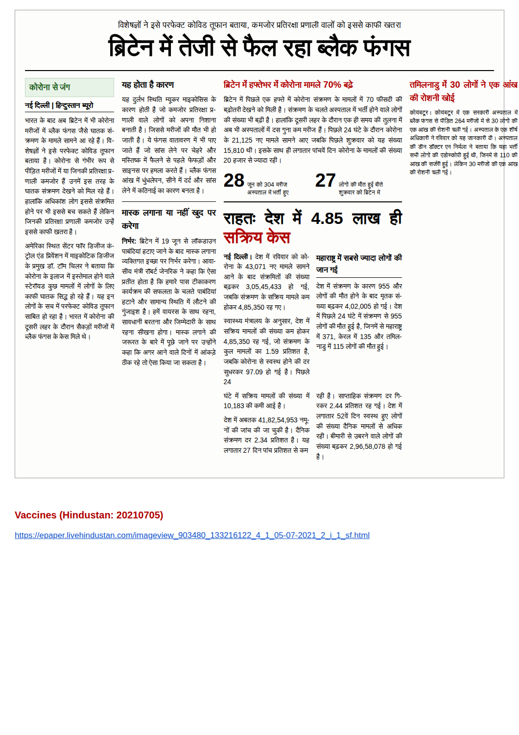विशेषज्ञों ने इसे परफेक्ट कोविड तूफान बताया, कमजोर प्रतिरक्षा प्रणाली वालों को इससे काफी खतरा
ब्रिटेन में तेजी से फैल रहा ब्लैक फंगस
कोरोना से जंग
नई दिल्ली | हिन्दुस्तान ब्यूरो
भारत के बाद अब ब्रिटेन में भी कोरोना मरीजों में ब्लैक फंगस जैसे घातक संक्रमण के मामले सामने आ रहे हैं। विशेषज्ञों ने इसे परफेक्ट कोविड तूफान बताया है। कोरोना से गंभीर रूप से पीड़ित मरीजों में या जिनकी प्रतिरक्षा प्रणाली कमजोर हैं उनमें इस तरह के घातक संक्रमण देखने को मिल रहे हैं। हालांकि अधिकांश लोग इससे संक्रमित होने पर भी इससे बच सकते हैं लेकिन जिनकी प्रतिरक्षा प्रणाली कमजोर उन्हें इससे काफी खतरा है।
अमेरिका स्थित सेंटर फॉर डिजीज कंट्रोल एंड प्रिवेंशन में माइकोटिक डिजीज के प्रमुख डॉ. टॉम चिलर ने बताया कि कोरोना के इलाज में इस्तेमाल होने वाले स्टेरॉयड कुछ मामलों में लोगों के लिए काफी घातक सिद्ध हो रहे हैं। यह इन लोगों के सच में परफेक्ट कोविड तूफान साबित हो रहा है। भारत में कोरोना की दूसरी लहर के दौरान सैकड़ों मरीजों में ब्लैक फंगस के केस मिले थे।
यह होता है कारण
यह दुर्लभ स्थिति म्यूकर माइकोसिस के कारण होती है जो कमजोर प्रतिरक्षा प्रणाली वाले लोगों को अपना निशाना बनाती है। जिससे मरीजों की मौत भी हो जाती है। ये फंगस वातावरण में भी पाए जाते हैं जो सांस लेने पर चेहरे और मस्तिष्क में फैलने से पहले फेफड़ों और साइनस पर हमला करते हैं। ब्लैक फंगस आंख में धुंधलेपन, सीने में दर्द और सांस लेने में कठिनाई का कारण बनता है।
मास्क लगाना या नहीं खुद पर करेगा
निर्भर: ब्रिटेन में 19 जून से लॉकडाउन पाबंदियां हटाए जाने के बाद मास्क लगाना व्यक्तिगत इच्छा पर निर्भर करेगा। आवासीय मंत्री रॉबर्ट जेनरिक ने कहा कि ऐसा प्रतीत होता है कि हमारे पास टीकाकरण कार्यक्रम की सफलता के चलते पाबंदियां हटाने और सामान्य स्थिति में लौटने की गुंजाइश है। हमें वायरस के साथ रहना, सावधानी बरतना और जिम्मेदारी के साथ रहना सीखना होगा। मास्क लगाने की जरूरत के बारे में पूछे जाने पर उन्होंने कहा कि अगर आने वाले दिनों में आंकड़े ठीक रहे तो ऐसा किया जा सकता है।
ब्रिटेन में हफ्तेभर में कोरोना मामले 70% बढ़े
ब्रिटेन में पिछले एक हफ्ते में कोरोना संक्रमण के मामलों में 70 फीसदी की बढ़ोतरी देखने को मिली है। संक्रमण के चलते अस्पताल में भर्ती होने वाले लोगों की संख्या भी बढ़ी है। हालांकि दूसरी लहर के दौरान एक ही समय की तुलना में अब भी अस्पतालों में दस गुना कम मरीज हैं। पिछले 24 घंटे के दौरान कोरोना के 21,125 नए मामले सामने आए जबकि पिछले शुक्रवार को यह संख्या 15,810 थी। इसके साथ ही लगातार पांचवें दिन कोरोना के मामलों की संख्या 20 हजार से ज्यादा रही।
28 जून को 304 मरीज
अस्पताल में भर्ती हुए
27 लोगों की मौत हुई बीते
शुक्रवार को ब्रिटेन में
राहतः देश में 4.85 लाख ही सक्रिय केस
नई दिल्ली। देश में रविवार को कोरोना के 43,071 नए मामले सामने आने के बाद संक्रमितों की संख्या बढ़कर 3,05,45,433 हो गई, जबकि संक्रमण के सक्रिय मामले कम होकर 4,85,350 रह गए।
स्वास्थ्य मंत्रालय के अनुसार, देश में सक्रिय मामलों की संख्या कम होकर 4,85,350 रह गई, जो संक्रमण के कुल मामलों का 1.59 प्रतिशत है, जबकि कोरोना से स्वस्थ होने की दर सुधरकर 97.09 हो गई है। पिछले 24
महाराष्ट्र में सबसे ज्यादा लोगों की जान गई
देश में संक्रमण के कारण 955 और लोगों की मौत होने के बाद मृतक संख्या बढ़कर 4,02,005 हो गई। देश में पिछले 24 घंटे में संक्रमण से 955 लोगों की मौत हुई है, जिनमें से महाराष्ट्र में 371, केरल में 135 और तमिलनाडु में 115 लोगों की मौत हुई।
घंटे में सक्रिय मामलों की संख्या में 10,183 की कमी आई है।
देश में अबतक 41,82,54,953 नमूनों की जांच की जा चुकी है। दैनिक संक्रमण दर 2.34 प्रतिशत है। यह लगातार 27 दिन पांच प्रतिशत से कम
रही है। साप्ताहिक संक्रमण दर गिरकर 2.44 प्रतिशत रह गई। देश में लगातार 52वें दिन स्वस्थ हुए लोगों की संख्या दैनिक मामलों से अधिक रही। बीमारी से उबरने वाले लोगों की संख्या बढ़कर 2,96,58,078 हो गई है।
तमिलनाडु में 30 लोगों ने एक आंख की रोशनी खोई
कोयंबटूर। कोयंबटूर में एक सरकारी अस्पताल में ब्लैक फंगस से पीड़ित 264 मरीजों में से 30 लोगों की एक आंख की रोशनी चली गई। अस्पताल के एक शीर्ष अधिकारी ने रविवार को यह जानकारी दी। अस्पताल की डीन डॉक्टर एन निर्मला ने बताया कि यहां भर्ती सभी लोगों की एंडोस्कोपी हुई थी, जिनमें से 110 की आंख की सर्जरी हुई। लेकिन 30 मरीजों की एक आंख की रोशनी चली गई।
Vaccines (Hindustan: 20210705)
https://epaper.livehindustan.com/imageview_903480_133216122_4_1_05-07-2021_2_i_1_sf.html